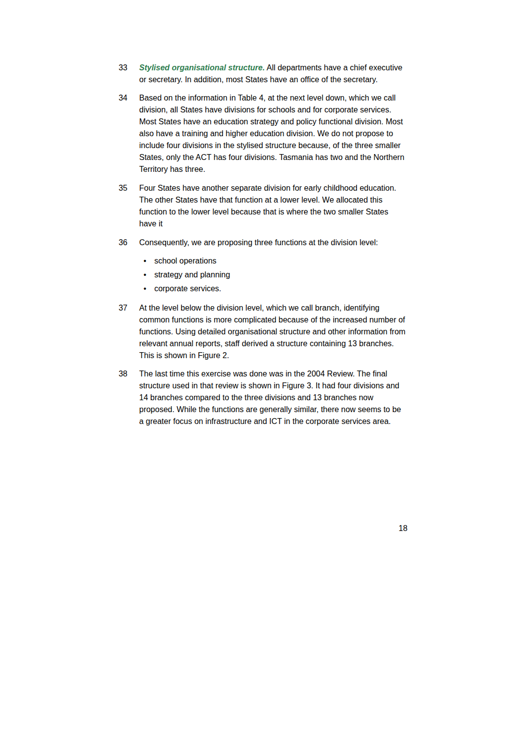33
Stylised organisational structure. All departments have a chief executive or secretary. In addition, most States have an office of the secretary.
34
Based on the information in Table 4, at the next level down, which we call division, all States have divisions for schools and for corporate services. Most States have an education strategy and policy functional division. Most also have a training and higher education division. We do not propose to include four divisions in the stylised structure because, of the three smaller States, only the ACT has four divisions. Tasmania has two and the Northern Territory has three.
35
Four States have another separate division for early childhood education. The other States have that function at a lower level. We allocated this function to the lower level because that is where the two smaller States have it
36
Consequently, we are proposing three functions at the division level:
school operations
strategy and planning
corporate services.
37
At the level below the division level, which we call branch, identifying common functions is more complicated because of the increased number of functions. Using detailed organisational structure and other information from relevant annual reports, staff derived a structure containing 13 branches. This is shown in Figure 2.
38
The last time this exercise was done was in the 2004 Review. The final structure used in that review is shown in Figure 3. It had four divisions and 14 branches compared to the three divisions and 13 branches now proposed. While the functions are generally similar, there now seems to be a greater focus on infrastructure and ICT in the corporate services area.
18